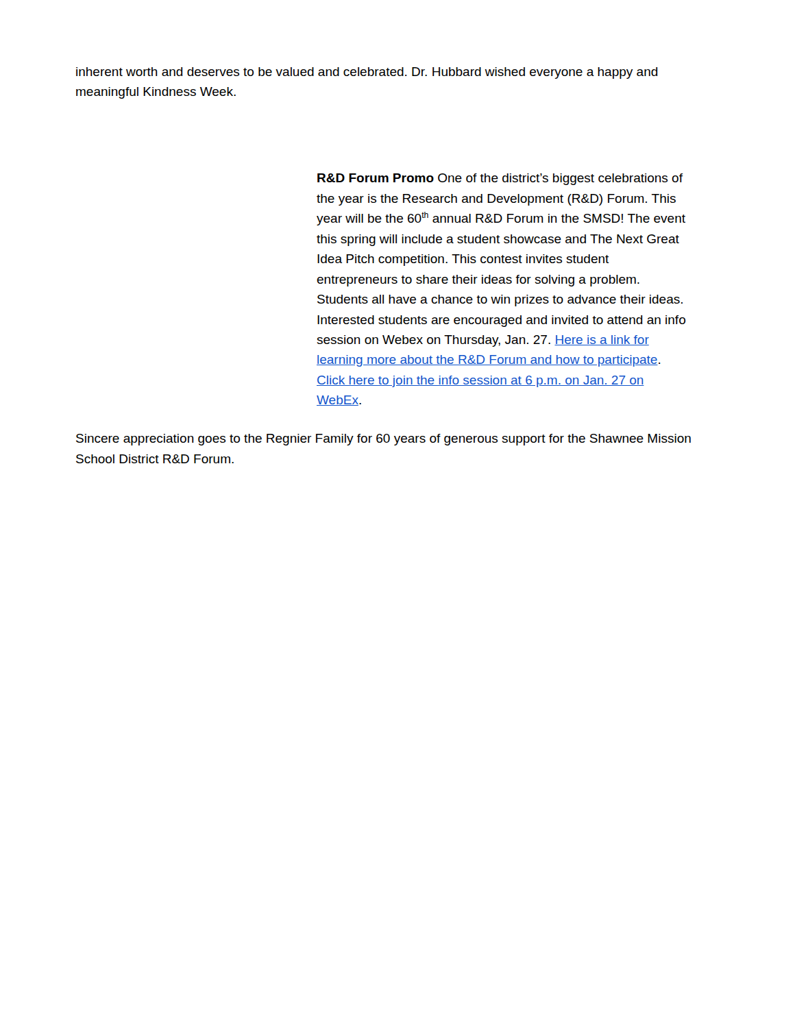inherent worth and deserves to be valued and celebrated. Dr. Hubbard wished everyone a happy and meaningful Kindness Week.
R&D Forum Promo One of the district’s biggest celebrations of the year is the Research and Development (R&D) Forum. This year will be the 60th annual R&D Forum in the SMSD! The event this spring will include a student showcase and The Next Great Idea Pitch competition. This contest invites student entrepreneurs to share their ideas for solving a problem. Students all have a chance to win prizes to advance their ideas. Interested students are encouraged and invited to attend an info session on Webex on Thursday, Jan. 27. Here is a link for learning more about the R&D Forum and how to participate.
Click here to join the info session at 6 p.m. on Jan. 27 on WebEx.
Sincere appreciation goes to the Regnier Family for 60 years of generous support for the Shawnee Mission School District R&D Forum.